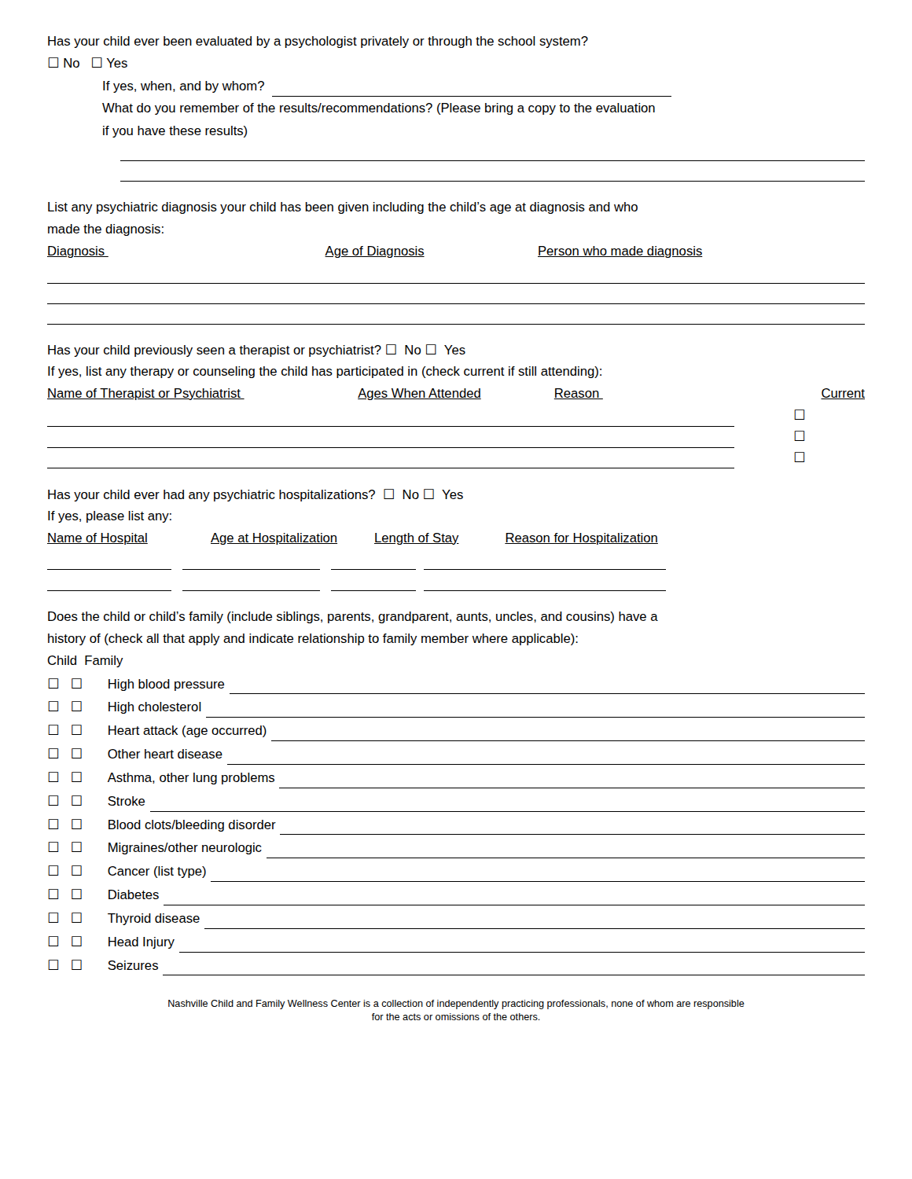Has your child ever been evaluated by a psychologist privately or through the school system?
☐ No ☐ Yes
If yes, when, and by whom?
What do you remember of the results/recommendations? (Please bring a copy to the evaluation
if you have these results)
List any psychiatric diagnosis your child has been given including the child’s age at diagnosis and who
made the diagnosis:
| Diagnosis | Age of Diagnosis | Person who made diagnosis |
Has your child previously seen a therapist or psychiatrist? ☐ No ☐ Yes
If yes, list any therapy or counseling the child has participated in (check current if still attending):
| Name of Therapist or Psychiatrist | Ages When Attended | Reason | Current |
| | ☐ |
| | ☐ |
| | ☐ |
Has your child ever had any psychiatric hospitalizations? ☐ No ☐ Yes
If yes, please list any:
| Name of Hospital | Age at Hospitalization | Length of Stay | Reason for Hospitalization |
Does the child or child’s family (include siblings, parents, grandparent, aunts, uncles, and cousins) have a
history of (check all that apply and indicate relationship to family member where applicable):
Child Family
☐ ☐High blood pressure
☐ ☐High cholesterol
☐ ☐Heart attack (age occurred)
☐ ☐Other heart disease
☐ ☐Asthma, other lung problems
☐ ☐Stroke
☐ ☐Blood clots/bleeding disorder
☐ ☐Migraines/other neurologic
☐ ☐Cancer (list type)
☐ ☐Diabetes
☐ ☐Thyroid disease
☐ ☐Head Injury
☐ ☐Seizures
Nashville Child and Family Wellness Center is a collection of independently practicing professionals, none of whom are responsible
for the acts or omissions of the others.